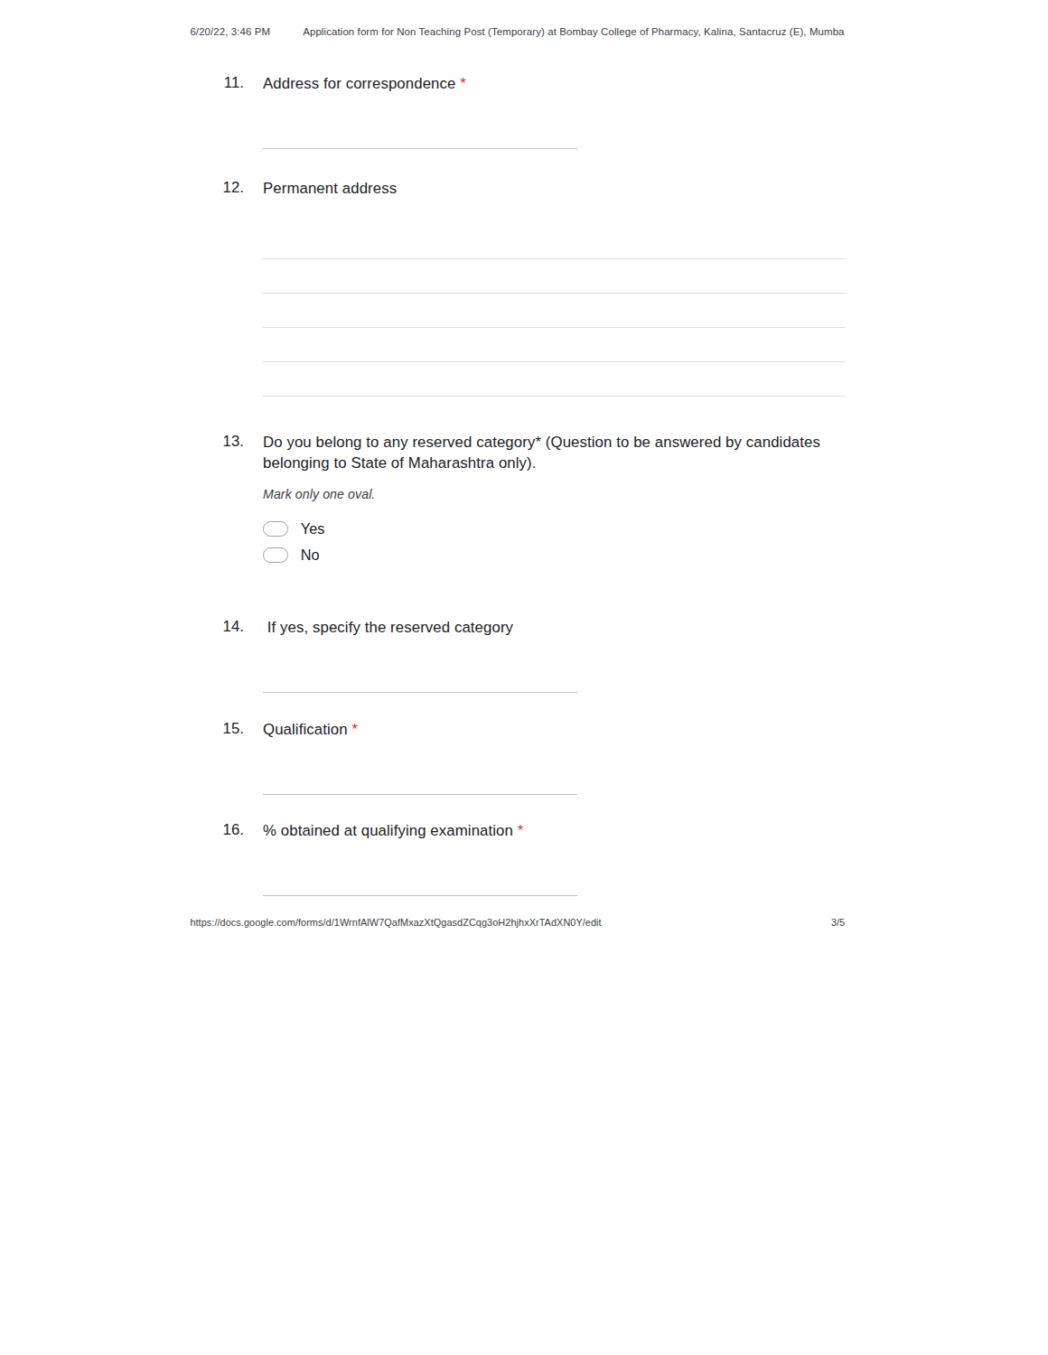6/20/22, 3:46 PM
Application form for Non Teaching Post (Temporary) at Bombay College of Pharmacy, Kalina, Santacruz (E), Mumbai-400098 for …
11.
Address for correspondence *
12.
Permanent address
13.
Do you belong to any reserved category* (Question to be answered by candidates belonging to State of Maharashtra only).
Mark only one oval.
Yes
No
14.
If yes, specify the reserved category
15.
Qualification *
16.
% obtained at qualifying examination *
https://docs.google.com/forms/d/1WrnfAlW7QafMxazXtQgasdZCqg3oH2hjhxXrTAdXN0Y/edit
3/5